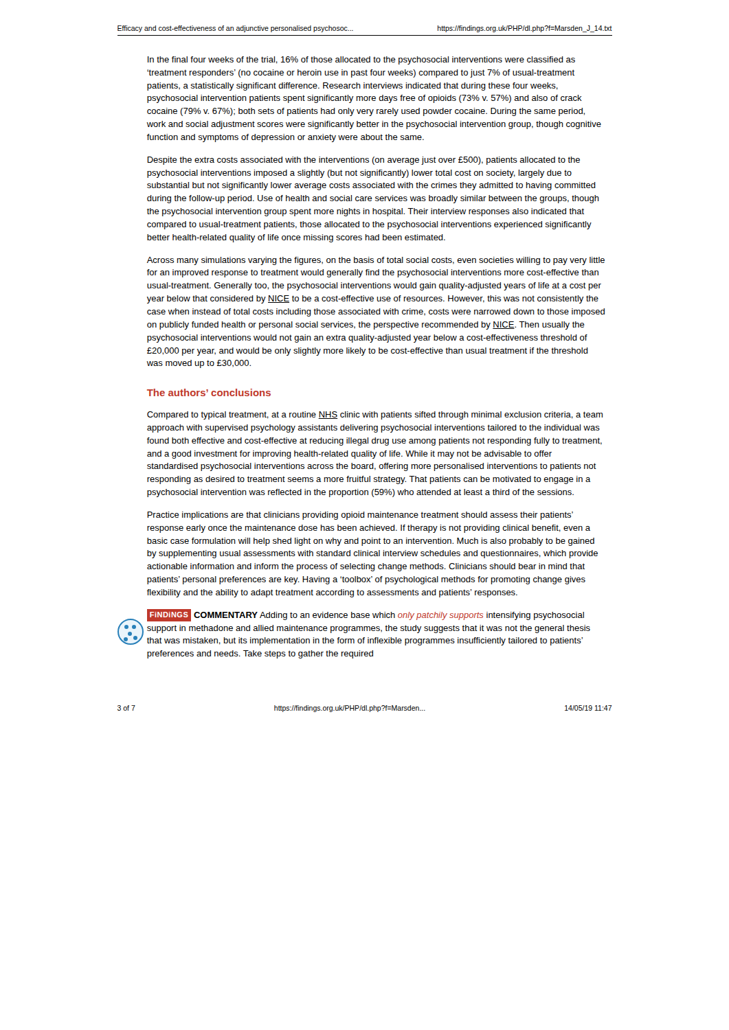Efficacy and cost-effectiveness of an adjunctive personalised psychosoc...
https://findings.org.uk/PHP/dl.php?f=Marsden_J_14.txt
In the final four weeks of the trial, 16% of those allocated to the psychosocial interventions were classified as ‘treatment responders’ (no cocaine or heroin use in past four weeks) compared to just 7% of usual-treatment patients, a statistically significant difference. Research interviews indicated that during these four weeks, psychosocial intervention patients spent significantly more days free of opioids (73% v. 57%) and also of crack cocaine (79% v. 67%); both sets of patients had only very rarely used powder cocaine. During the same period, work and social adjustment scores were significantly better in the psychosocial intervention group, though cognitive function and symptoms of depression or anxiety were about the same.
Despite the extra costs associated with the interventions (on average just over £500), patients allocated to the psychosocial interventions imposed a slightly (but not significantly) lower total cost on society, largely due to substantial but not significantly lower average costs associated with the crimes they admitted to having committed during the follow-up period. Use of health and social care services was broadly similar between the groups, though the psychosocial intervention group spent more nights in hospital. Their interview responses also indicated that compared to usual-treatment patients, those allocated to the psychosocial interventions experienced significantly better health-related quality of life once missing scores had been estimated.
Across many simulations varying the figures, on the basis of total social costs, even societies willing to pay very little for an improved response to treatment would generally find the psychosocial interventions more cost-effective than usual-treatment. Generally too, the psychosocial interventions would gain quality-adjusted years of life at a cost per year below that considered by NICE to be a cost-effective use of resources. However, this was not consistently the case when instead of total costs including those associated with crime, costs were narrowed down to those imposed on publicly funded health or personal social services, the perspective recommended by NICE. Then usually the psychosocial interventions would not gain an extra quality-adjusted year below a cost-effectiveness threshold of £20,000 per year, and would be only slightly more likely to be cost-effective than usual treatment if the threshold was moved up to £30,000.
The authors’ conclusions
Compared to typical treatment, at a routine NHS clinic with patients sifted through minimal exclusion criteria, a team approach with supervised psychology assistants delivering psychosocial interventions tailored to the individual was found both effective and cost-effective at reducing illegal drug use among patients not responding fully to treatment, and a good investment for improving health-related quality of life. While it may not be advisable to offer standardised psychosocial interventions across the board, offering more personalised interventions to patients not responding as desired to treatment seems a more fruitful strategy. That patients can be motivated to engage in a psychosocial intervention was reflected in the proportion (59%) who attended at least a third of the sessions.
Practice implications are that clinicians providing opioid maintenance treatment should assess their patients’ response early once the maintenance dose has been achieved. If therapy is not providing clinical benefit, even a basic case formulation will help shed light on why and point to an intervention. Much is also probably to be gained by supplementing usual assessments with standard clinical interview schedules and questionnaires, which provide actionable information and inform the process of selecting change methods. Clinicians should bear in mind that patients’ personal preferences are key. Having a ‘toolbox’ of psychological methods for promoting change gives flexibility and the ability to adapt treatment according to assessments and patients’ responses.
FiNDiNGS COMMENTARY Adding to an evidence base which only patchily supports intensifying psychosocial support in methadone and allied maintenance programmes, the study suggests that it was not the general thesis that was mistaken, but its implementation in the form of inflexible programmes insufficiently tailored to patients’ preferences and needs. Take steps to gather the required
3 of 7
https://findings.org.uk/PHP/dl.php?f=Marsden...
14/05/19 11:47